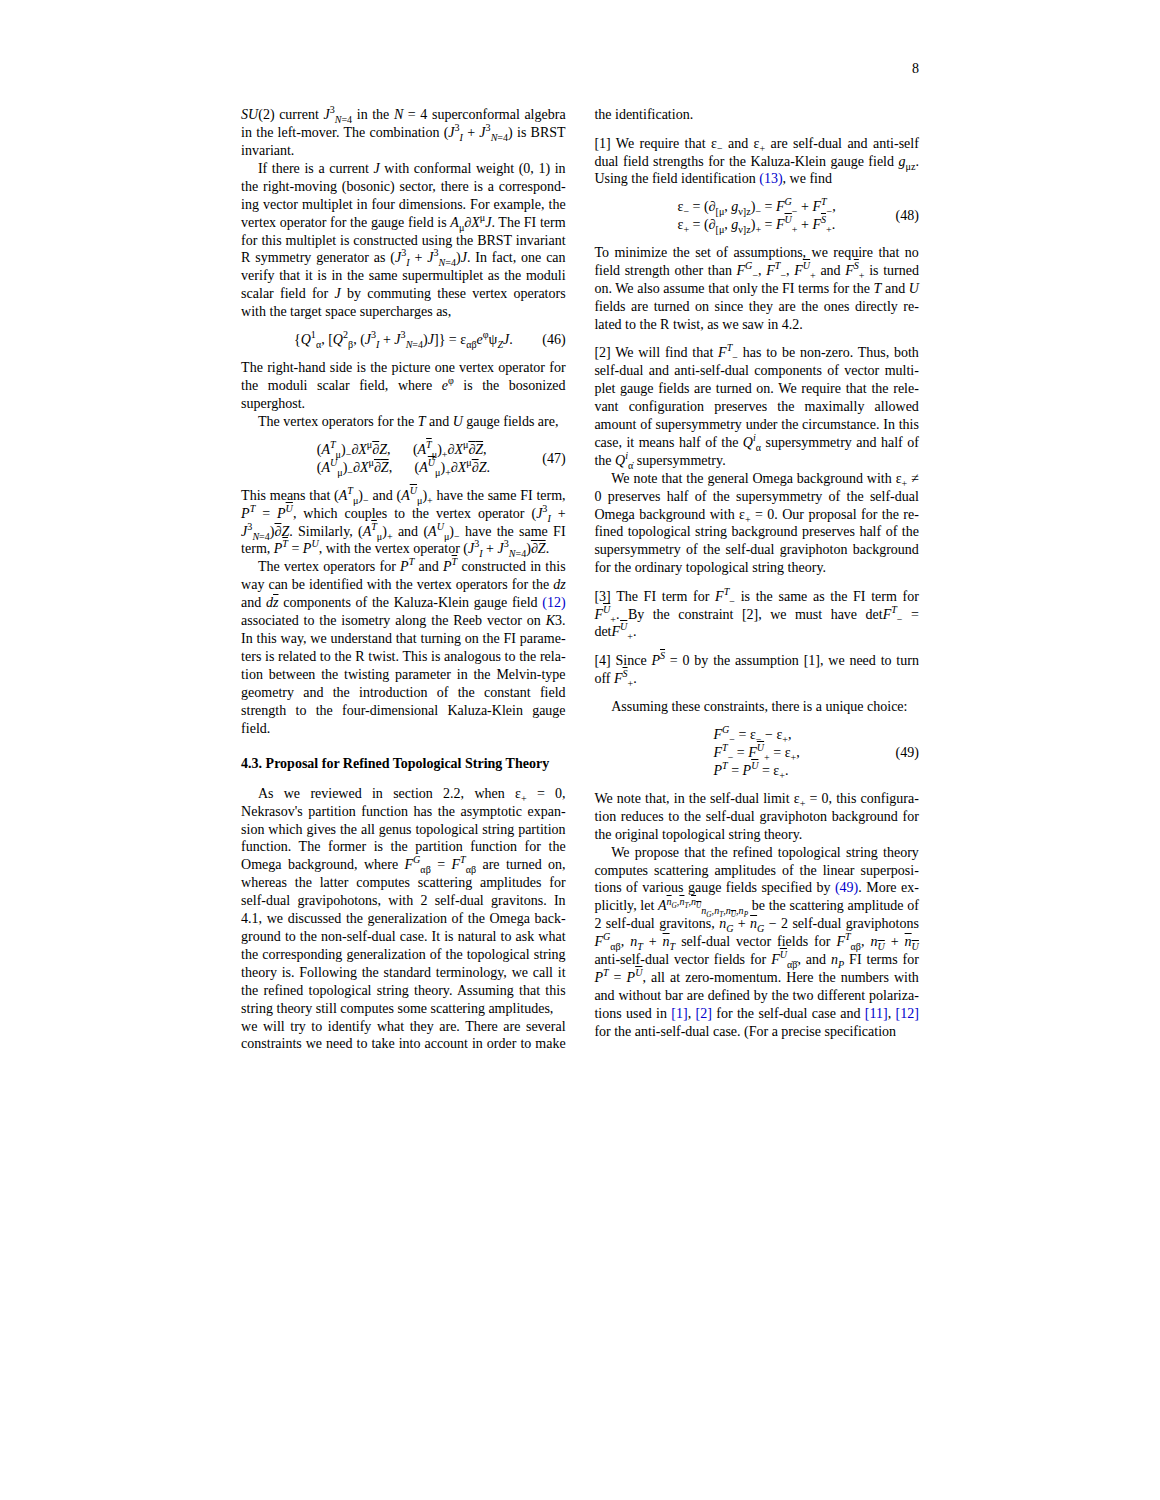8
SU(2) current J3N=4 in the N = 4 superconformal algebra in the left-mover. The combination (J3I + J3N=4) is BRST invariant.
If there is a current J with conformal weight (0, 1) in the right-moving (bosonic) sector, there is a corresponding vector multiplet in four dimensions. For example, the vertex operator for the gauge field is Aμ∂XμJ. The FI term for this multiplet is constructed using the BRST invariant R symmetry generator as (J3I + J3N=4)J. In fact, one can verify that it is in the same supermultiplet as the moduli scalar field for J by commuting these vertex operators with the target space supercharges as,
{Q1α, [Q2β, (J3I + J3N=4)J]} = εαβeφψZJ. (46)
The right-hand side is the picture one vertex operator for the moduli scalar field, where eφ is the bosonized superghost.
The vertex operators for the T and U gauge fields are,
(ATμ)−∂Xμ∂Z, (ATμ)+∂Xμ∂Z, (AUμ)−∂Xμ∂Z, (AUμ)+∂Xμ∂Z. (47)
This means that (ATμ)− and (AUμ)+ have the same FI term, PT = PU, which couples to the vertex operator (J3I + J3N=4)∂Z. Similarly, (ATμ)+ and (AUμ)− have the same FI term, PT = PU, with the vertex operator (J3I + J3N=4)∂Z.
The vertex operators for PT and PT constructed in this way can be identified with the vertex operators for the dz and dz components of the Kaluza-Klein gauge field (12) associated to the isometry along the Reeb vector on K3. In this way, we understand that turning on the FI parameters is related to the R twist. This is analogous to the relation between the twisting parameter in the Melvin-type geometry and the introduction of the constant field strength to the four-dimensional Kaluza-Klein gauge field.
4.3. Proposal for Refined Topological String Theory
As we reviewed in section 2.2, when ε+ = 0, Nekrasov's partition function has the asymptotic expansion which gives the all genus topological string partition function. The former is the partition function for the Omega background, where FGαβ = FTαβ are turned on, whereas the latter computes scattering amplitudes for self-dual gravipohotons, with 2 self-dual gravitons. In 4.1, we discussed the generalization of the Omega background to the non-self-dual case. It is natural to ask what the corresponding generalization of the topological string theory is. Following the standard terminology, we call it the refined topological string theory. Assuming that this string theory still computes some scattering amplitudes,
we will try to identify what they are. There are several constraints we need to take into account in order to make the identification.
[1] We require that ε− and ε+ are self-dual and anti-self dual field strengths for the Kaluza-Klein gauge field gμz. Using the field identification (13), we find
ε− = (∂[μ, gν]z)− = FG− + FT−, ε+ = (∂[μ, gν]z)+ = FU+ + FS+. (48)
To minimize the set of assumptions, we require that no field strength other than FG−, FT−, FU+ and FS+ is turned on. We also assume that only the FI terms for the T and U fields are turned on since they are the ones directly related to the R twist, as we saw in 4.2.
[2] We will find that FT− has to be non-zero. Thus, both self-dual and anti-self-dual components of vector multiplet gauge fields are turned on. We require that the relevant configuration preserves the maximally allowed amount of supersymmetry under the circumstance. In this case, it means half of the Qiα supersymmetry and half of the Qiα̇ supersymmetry.
We note that the general Omega background with ε+ ≠ 0 preserves half of the supersymmetry of the self-dual Omega background with ε+ = 0. Our proposal for the refined topological string background preserves half of the supersymmetry of the self-dual graviphoton background for the ordinary topological string theory.
[3] The FI term for FT− is the same as the FI term for FU+. By the constraint [2], we must have detFT− = detFU+.
[4] Since PS = 0 by the assumption [1], we need to turn off FS+.
Assuming these constraints, there is a unique choice:
FG− = ε− − ε+, FT− = FU+ = ε+, PT = PU = ε+. (49)
We note that, in the self-dual limit ε+ = 0, this configuration reduces to the self-dual graviphoton background for the original topological string theory.
We propose that the refined topological string theory computes scattering amplitudes of the linear superpositions of various gauge fields specified by (49). More explicitly, let AnG,nT,nUnG,nT,nU,nP be the scattering amplitude of 2 self-dual gravitons, nG + nG − 2 self-dual graviphotons FGαβ, nT + nT self-dual vector fields for FTαβ, nU + nU anti-self-dual vector fields for FUα̇β̇, and nP FI terms for PT = PU, all at zero-momentum. Here the numbers with and without bar are defined by the two different polarizations used in [1], [2] for the self-dual case and [11], [12] for the anti-self-dual case. (For a precise specification